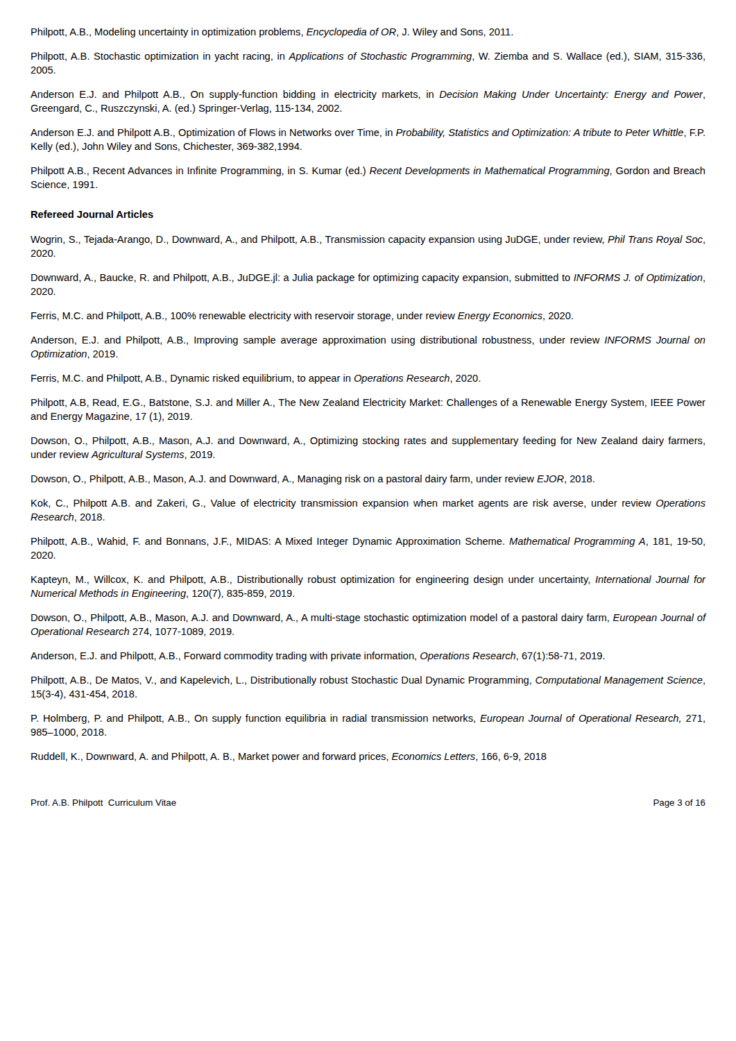Philpott, A.B., Modeling uncertainty in optimization problems, Encyclopedia of OR, J. Wiley and Sons, 2011.
Philpott, A.B. Stochastic optimization in yacht racing, in Applications of Stochastic Programming, W. Ziemba and S. Wallace (ed.), SIAM, 315-336, 2005.
Anderson E.J. and Philpott A.B., On supply-function bidding in electricity markets, in Decision Making Under Uncertainty: Energy and Power, Greengard, C., Ruszczynski, A. (ed.) Springer-Verlag, 115-134, 2002.
Anderson E.J. and Philpott A.B., Optimization of Flows in Networks over Time, in Probability, Statistics and Optimization: A tribute to Peter Whittle, F.P. Kelly (ed.), John Wiley and Sons, Chichester, 369-382,1994.
Philpott A.B., Recent Advances in Infinite Programming, in S. Kumar (ed.) Recent Developments in Mathematical Programming, Gordon and Breach Science, 1991.
Refereed Journal Articles
Wogrin, S., Tejada-Arango, D., Downward, A., and Philpott, A.B., Transmission capacity expansion using JuDGE, under review, Phil Trans Royal Soc, 2020.
Downward, A., Baucke, R. and Philpott, A.B., JuDGE.jl: a Julia package for optimizing capacity expansion, submitted to INFORMS J. of Optimization, 2020.
Ferris, M.C. and Philpott, A.B., 100% renewable electricity with reservoir storage, under review Energy Economics, 2020.
Anderson, E.J. and Philpott, A.B., Improving sample average approximation using distributional robustness, under review INFORMS Journal on Optimization, 2019.
Ferris, M.C. and Philpott, A.B., Dynamic risked equilibrium, to appear in Operations Research, 2020.
Philpott, A.B, Read, E.G., Batstone, S.J. and Miller A., The New Zealand Electricity Market: Challenges of a Renewable Energy System, IEEE Power and Energy Magazine, 17 (1), 2019.
Dowson, O., Philpott, A.B., Mason, A.J. and Downward, A., Optimizing stocking rates and supplementary feeding for New Zealand dairy farmers, under review Agricultural Systems, 2019.
Dowson, O., Philpott, A.B., Mason, A.J. and Downward, A., Managing risk on a pastoral dairy farm, under review EJOR, 2018.
Kok, C., Philpott A.B. and Zakeri, G., Value of electricity transmission expansion when market agents are risk averse, under review Operations Research, 2018.
Philpott, A.B., Wahid, F. and Bonnans, J.F., MIDAS: A Mixed Integer Dynamic Approximation Scheme. Mathematical Programming A, 181, 19-50, 2020.
Kapteyn, M., Willcox, K. and Philpott, A.B., Distributionally robust optimization for engineering design under uncertainty, International Journal for Numerical Methods in Engineering, 120(7), 835-859, 2019.
Dowson, O., Philpott, A.B., Mason, A.J. and Downward, A., A multi-stage stochastic optimization model of a pastoral dairy farm, European Journal of Operational Research 274, 1077-1089, 2019.
Anderson, E.J. and Philpott, A.B., Forward commodity trading with private information, Operations Research, 67(1):58-71, 2019.
Philpott, A.B., De Matos, V., and Kapelevich, L., Distributionally robust Stochastic Dual Dynamic Programming, Computational Management Science, 15(3-4), 431-454, 2018.
P. Holmberg, P. and Philpott, A.B., On supply function equilibria in radial transmission networks, European Journal of Operational Research, 271, 985–1000, 2018.
Ruddell, K., Downward, A. and Philpott, A. B., Market power and forward prices, Economics Letters, 166, 6-9, 2018
Prof. A.B. Philpott Curriculum Vitae Page 3 of 16